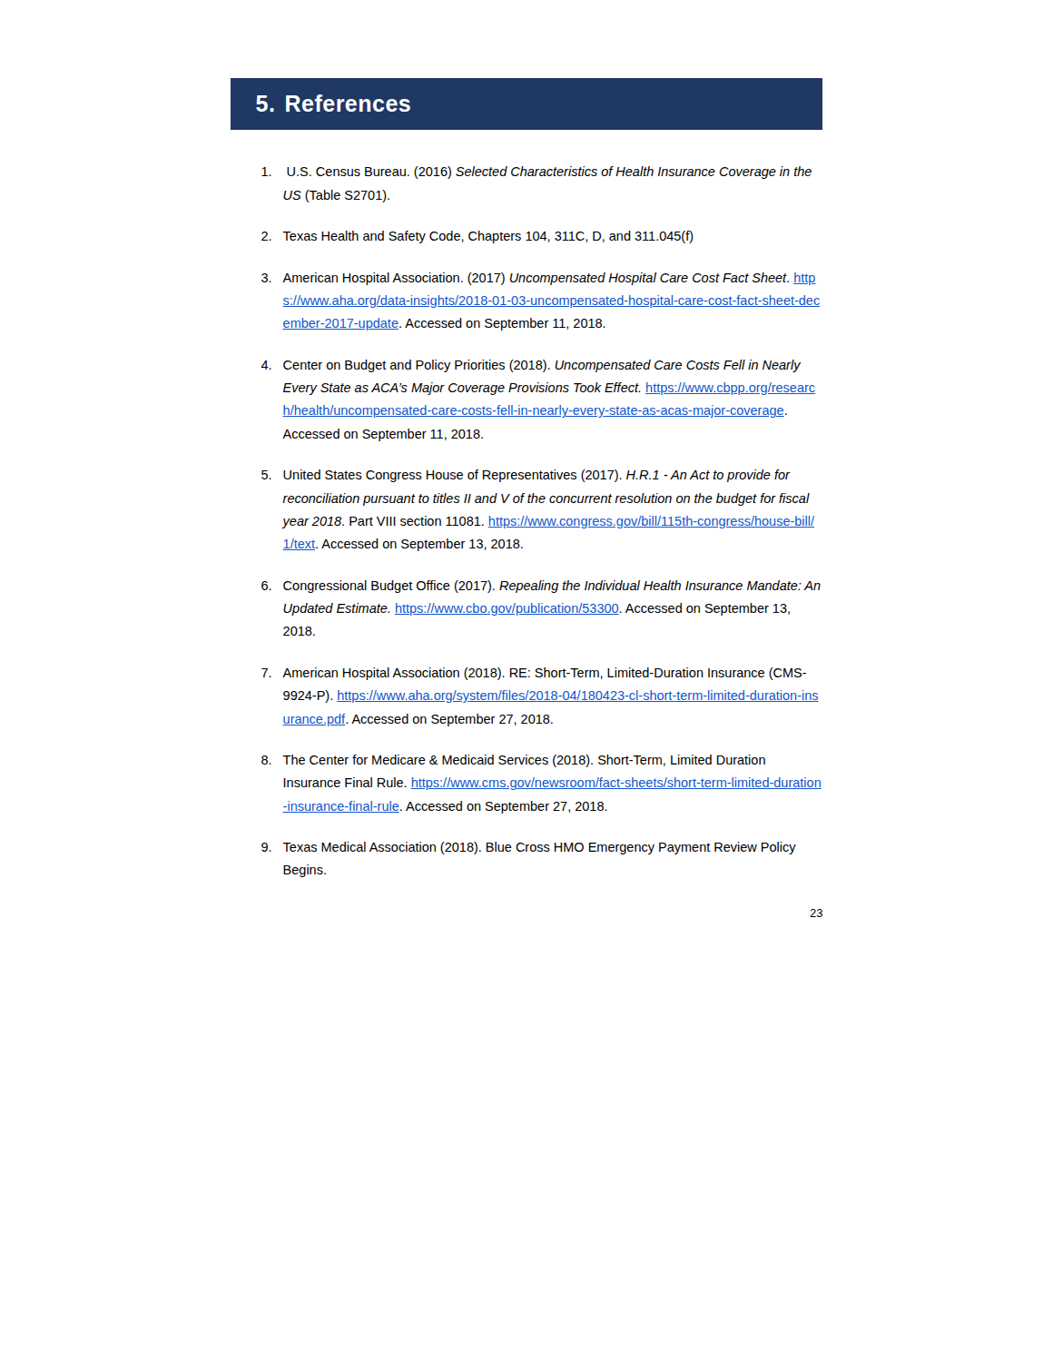5. References
U.S. Census Bureau. (2016) Selected Characteristics of Health Insurance Coverage in the US (Table S2701).
Texas Health and Safety Code, Chapters 104, 311C, D, and 311.045(f)
American Hospital Association. (2017) Uncompensated Hospital Care Cost Fact Sheet. https://www.aha.org/data-insights/2018-01-03-uncompensated-hospital-care-cost-fact-sheet-december-2017-update. Accessed on September 11, 2018.
Center on Budget and Policy Priorities (2018). Uncompensated Care Costs Fell in Nearly Every State as ACA’s Major Coverage Provisions Took Effect. https://www.cbpp.org/research/health/uncompensated-care-costs-fell-in-nearly-every-state-as-acas-major-coverage. Accessed on September 11, 2018.
United States Congress House of Representatives (2017). H.R.1 - An Act to provide for reconciliation pursuant to titles II and V of the concurrent resolution on the budget for fiscal year 2018. Part VIII section 11081. https://www.congress.gov/bill/115th-congress/house-bill/1/text. Accessed on September 13, 2018.
Congressional Budget Office (2017). Repealing the Individual Health Insurance Mandate: An Updated Estimate. https://www.cbo.gov/publication/53300. Accessed on September 13, 2018.
American Hospital Association (2018). RE: Short-Term, Limited-Duration Insurance (CMS-9924-P). https://www.aha.org/system/files/2018-04/180423-cl-short-term-limited-duration-insurance.pdf. Accessed on September 27, 2018.
The Center for Medicare & Medicaid Services (2018). Short-Term, Limited Duration Insurance Final Rule. https://www.cms.gov/newsroom/fact-sheets/short-term-limited-duration-insurance-final-rule. Accessed on September 27, 2018.
Texas Medical Association (2018). Blue Cross HMO Emergency Payment Review Policy Begins.
23